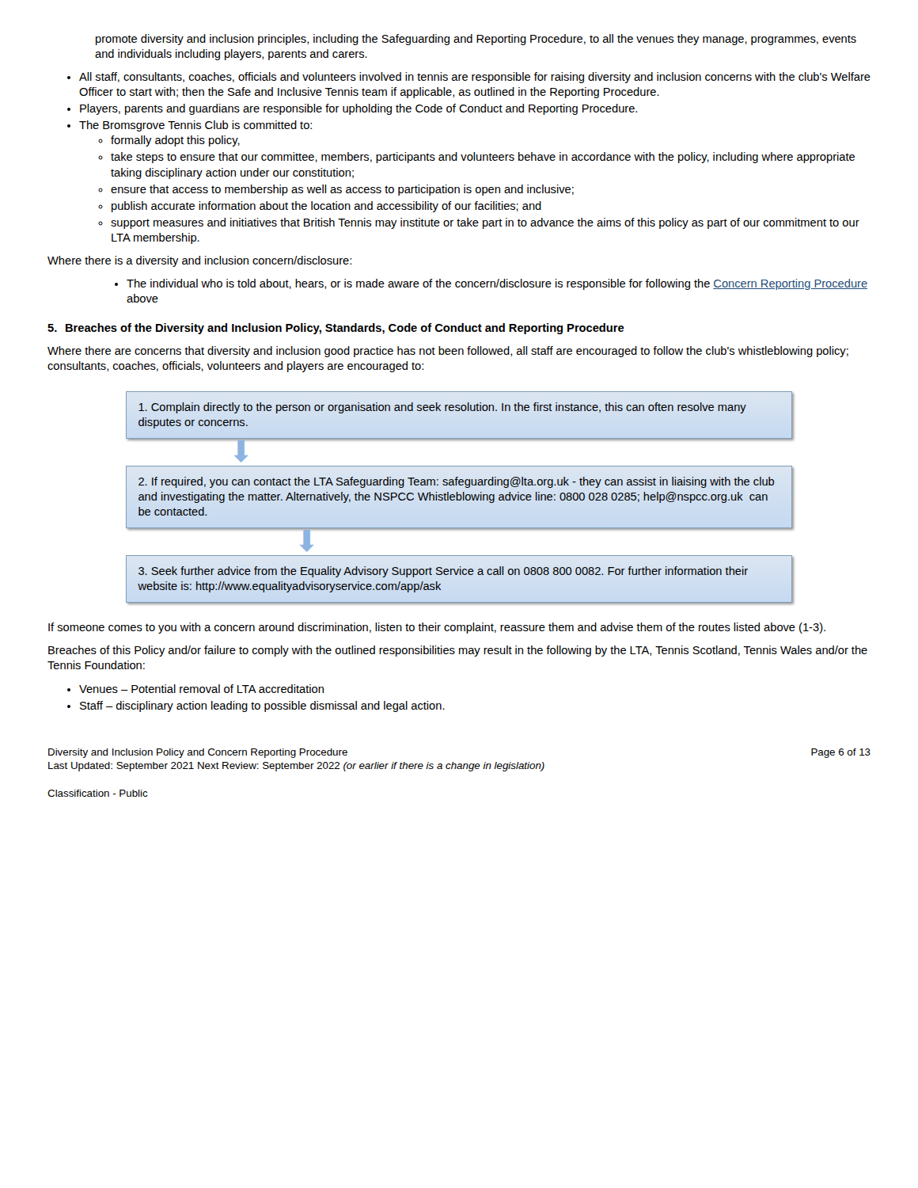promote diversity and inclusion principles, including the Safeguarding and Reporting Procedure, to all the venues they manage, programmes, events and individuals including players, parents and carers.
All staff, consultants, coaches, officials and volunteers involved in tennis are responsible for raising diversity and inclusion concerns with the club's Welfare Officer to start with; then the Safe and Inclusive Tennis team if applicable, as outlined in the Reporting Procedure.
Players, parents and guardians are responsible for upholding the Code of Conduct and Reporting Procedure.
The Bromsgrove Tennis Club is committed to:
formally adopt this policy,
take steps to ensure that our committee, members, participants and volunteers behave in accordance with the policy, including where appropriate taking disciplinary action under our constitution;
ensure that access to membership as well as access to participation is open and inclusive;
publish accurate information about the location and accessibility of our facilities; and
support measures and initiatives that British Tennis may institute or take part in to advance the aims of this policy as part of our commitment to our LTA membership.
Where there is a diversity and inclusion concern/disclosure:
The individual who is told about, hears, or is made aware of the concern/disclosure is responsible for following the Concern Reporting Procedure above
5. Breaches of the Diversity and Inclusion Policy, Standards, Code of Conduct and Reporting Procedure
Where there are concerns that diversity and inclusion good practice has not been followed, all staff are encouraged to follow the club's whistleblowing policy; consultants, coaches, officials, volunteers and players are encouraged to:
1. Complain directly to the person or organisation and seek resolution. In the first instance, this can often resolve many disputes or concerns.
⬇
2. If required, you can contact the LTA Safeguarding Team: safeguarding@lta.org.uk - they can assist in liaising with the club and investigating the matter. Alternatively, the NSPCC Whistleblowing advice line: 0800 028 0285; help@nspcc.org.uk can be contacted.
⬇
3. Seek further advice from the Equality Advisory Support Service a call on 0808 800 0082. For further information their website is: http://www.equalityadvisoryservice.com/app/ask
If someone comes to you with a concern around discrimination, listen to their complaint, reassure them and advise them of the routes listed above (1-3).
Breaches of this Policy and/or failure to comply with the outlined responsibilities may result in the following by the LTA, Tennis Scotland, Tennis Wales and/or the Tennis Foundation:
Venues – Potential removal of LTA accreditation
Staff – disciplinary action leading to possible dismissal and legal action.
Diversity and Inclusion Policy and Concern Reporting Procedure
Page 6 of 13
Last Updated: September 2021 Next Review: September 2022 (or earlier if there is a change in legislation)
Classification - Public